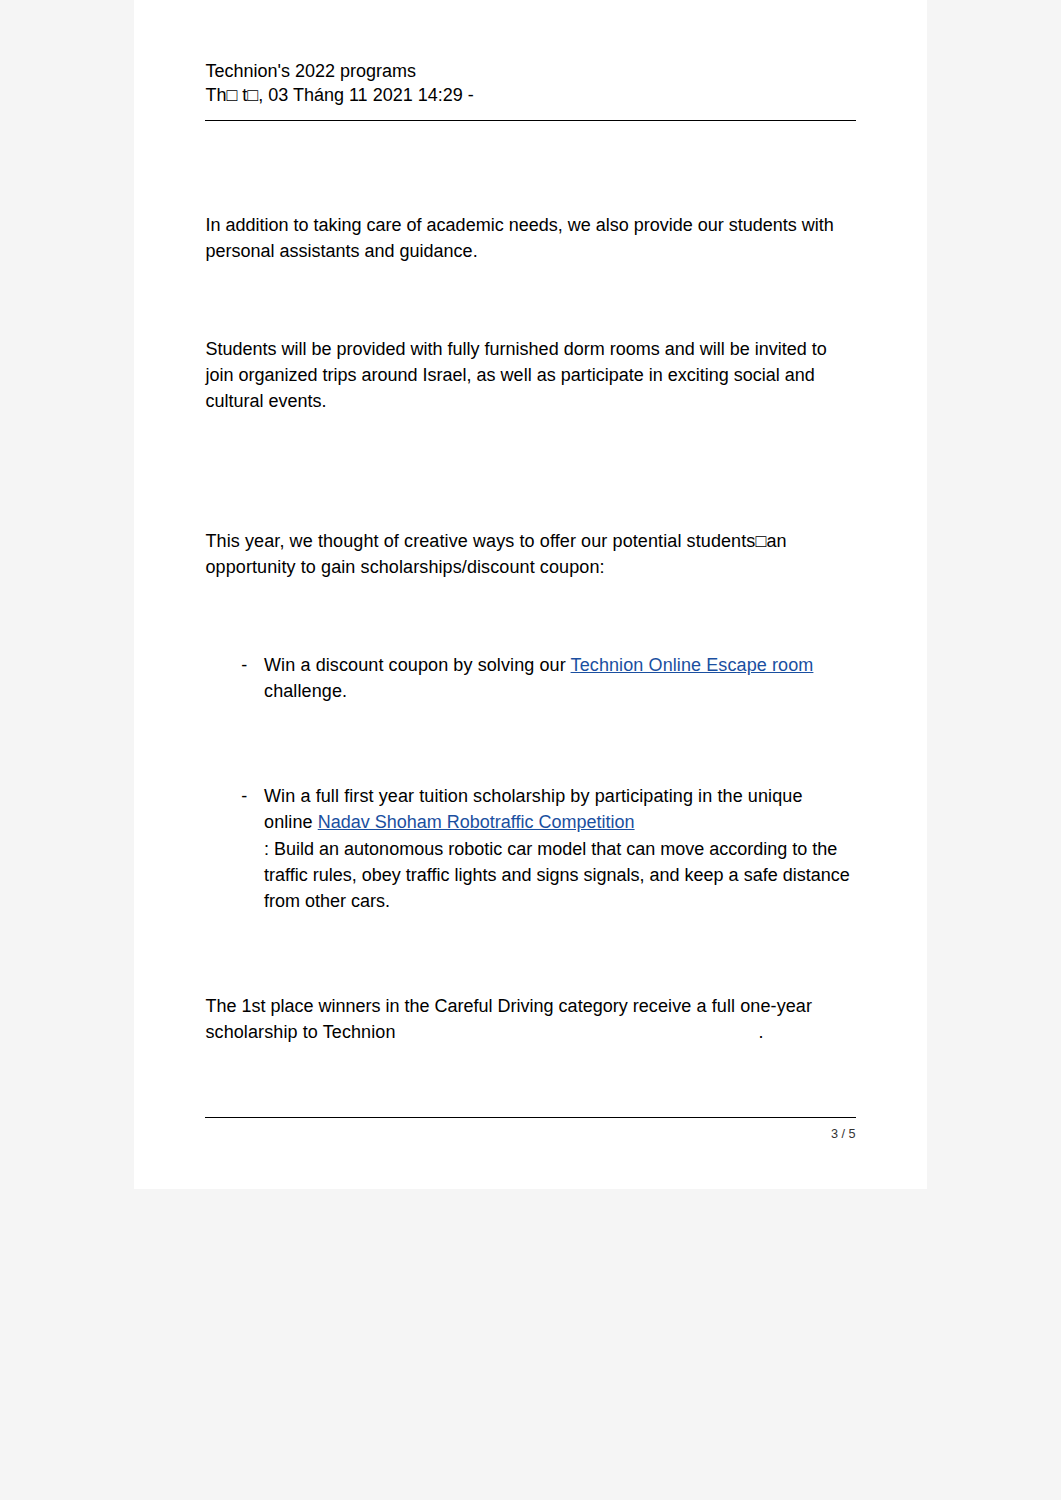Technion's 2022 programs
Th□ t□, 03 Tháng 11 2021 14:29 -
In addition to taking care of academic needs, we also provide our students with personal assistants and guidance.
Students will be provided with fully furnished dorm rooms and will be invited to join organized trips around Israel, as well as participate in exciting social and cultural events.
This year, we thought of creative ways to offer our potential students□an opportunity to gain scholarships/discount coupon:
Win a discount coupon by solving our Technion Online Escape room challenge.
Win a full first year tuition scholarship by participating in the unique online Nadav Shoham Robotraffic Competition
: Build an autonomous robotic car model that can move according to the traffic rules, obey traffic lights and signs signals, and keep a safe distance from other cars.
The 1st place winners in the Careful Driving category receive a full one-year scholarship to Technion .
3 / 5